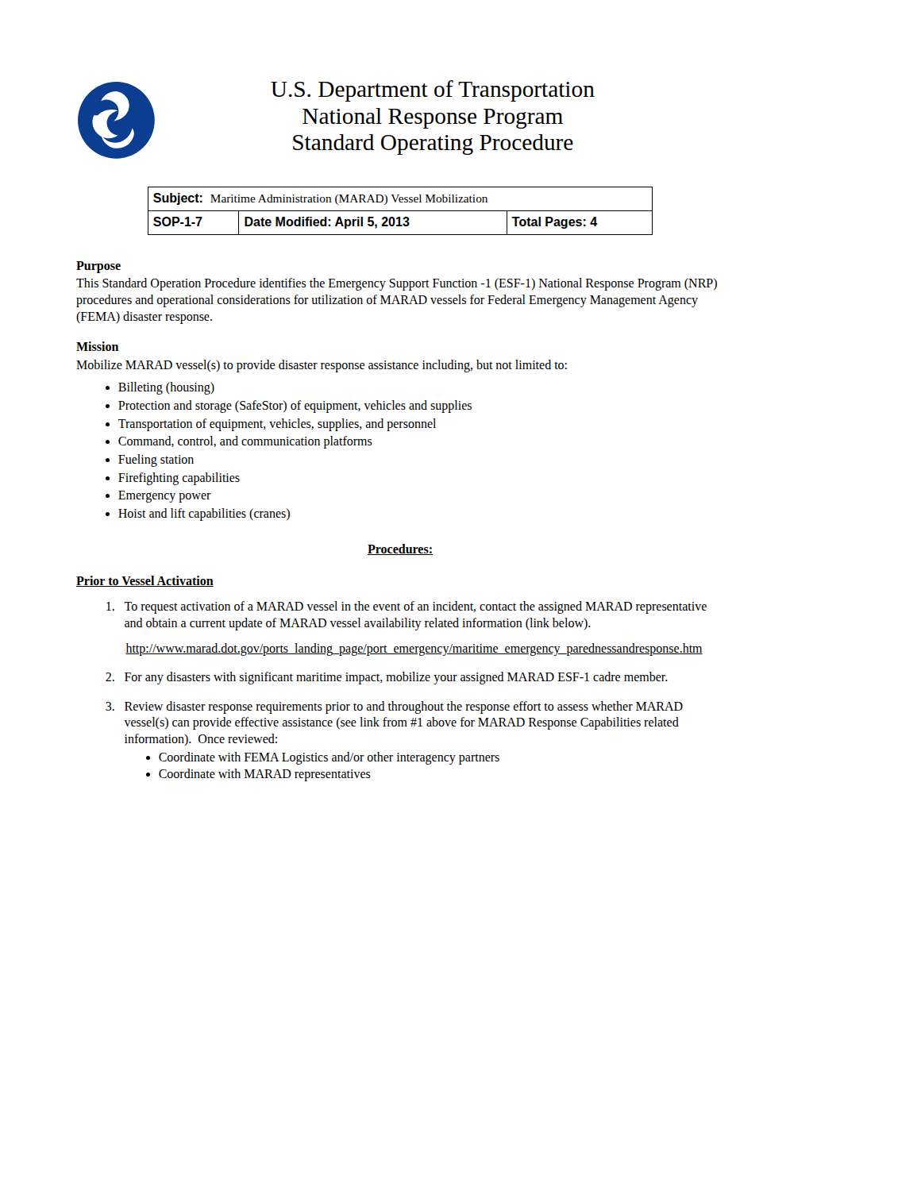U.S. Department of Transportation
National Response Program
Standard Operating Procedure
| Subject: Maritime Administration (MARAD) Vessel Mobilization |
| SOP-1-7 | Date Modified: April 5, 2013 | Total Pages: 4 |
Purpose
This Standard Operation Procedure identifies the Emergency Support Function -1 (ESF-1) National Response Program (NRP) procedures and operational considerations for utilization of MARAD vessels for Federal Emergency Management Agency (FEMA) disaster response.
Mission
Mobilize MARAD vessel(s) to provide disaster response assistance including, but not limited to:
Billeting (housing)
Protection and storage (SafeStor) of equipment, vehicles and supplies
Transportation of equipment, vehicles, supplies, and personnel
Command, control, and communication platforms
Fueling station
Firefighting capabilities
Emergency power
Hoist and lift capabilities (cranes)
Procedures:
Prior to Vessel Activation
To request activation of a MARAD vessel in the event of an incident, contact the assigned MARAD representative and obtain a current update of MARAD vessel availability related information (link below).
http://www.marad.dot.gov/ports_landing_page/port_emergency/maritime_emergency_parednessandresponse.htm
For any disasters with significant maritime impact, mobilize your assigned MARAD ESF-1 cadre member.
Review disaster response requirements prior to and throughout the response effort to assess whether MARAD vessel(s) can provide effective assistance (see link from #1 above for MARAD Response Capabilities related information). Once reviewed:
Coordinate with FEMA Logistics and/or other interagency partners
Coordinate with MARAD representatives